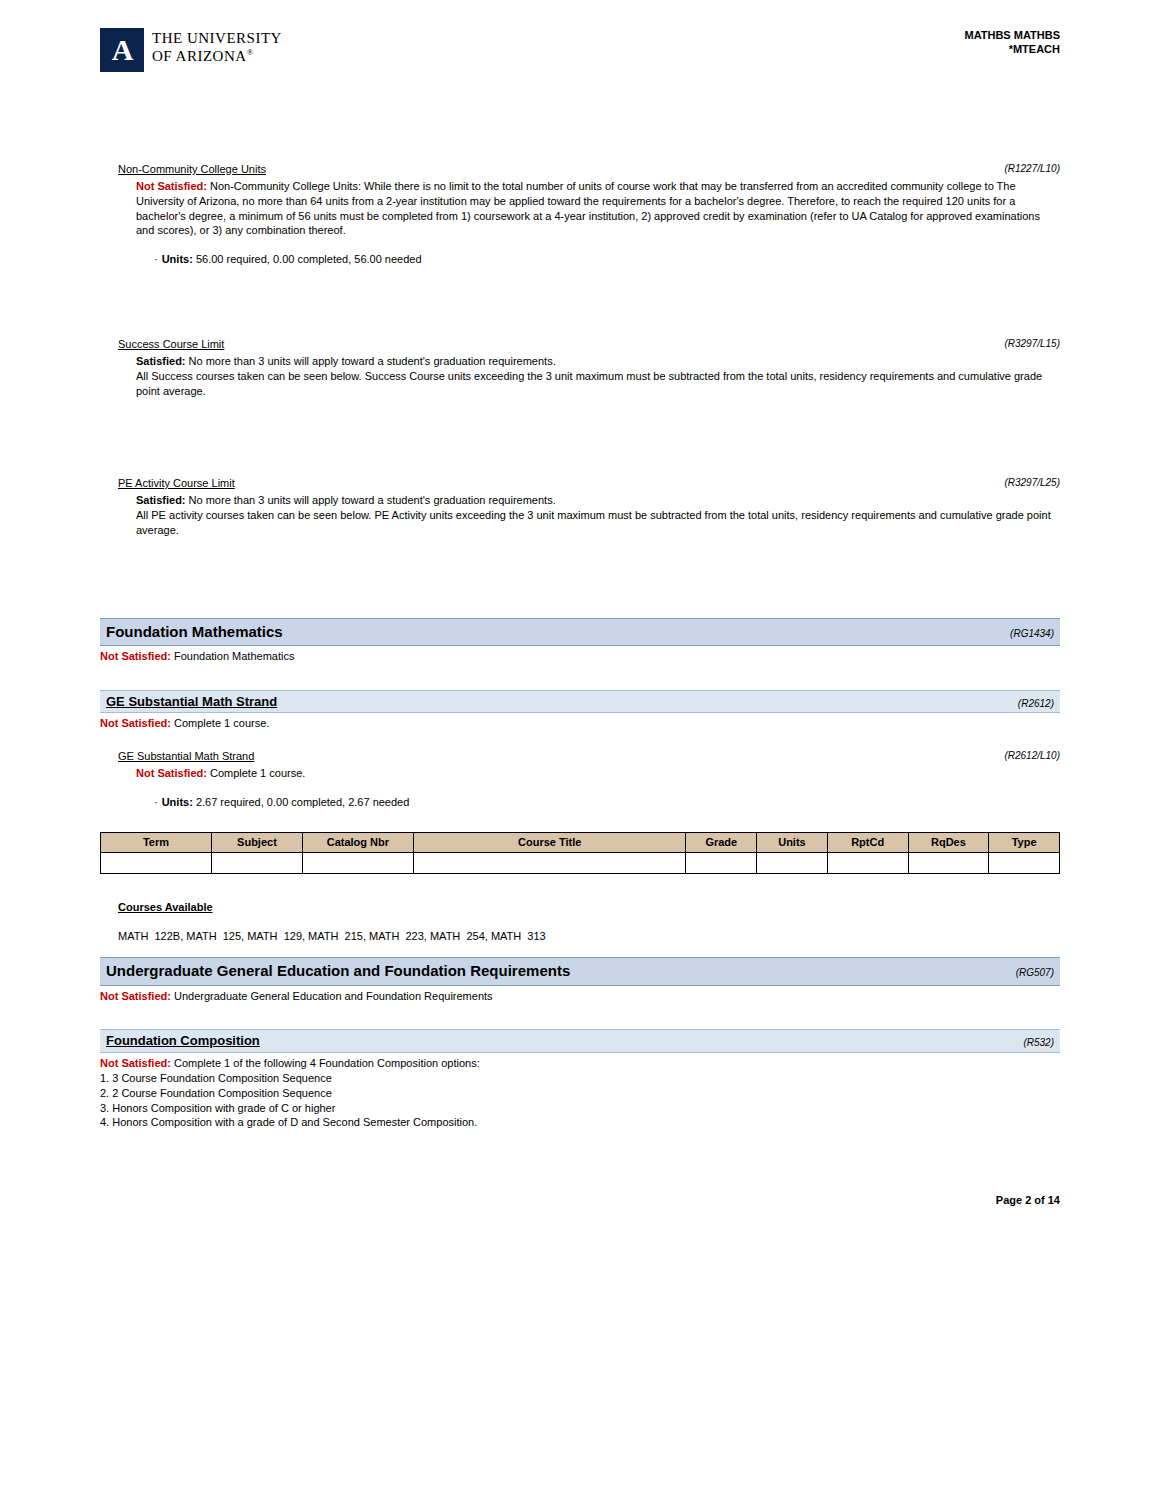A
THE UNIVERSITY OF ARIZONA®
MATHBS MATHBS
*MTEACH
Non-Community College Units (R1227/L10)
Not Satisfied: Non-Community College Units: While there is no limit to the total number of units of course work that may be transferred from an accredited community college to The University of Arizona, no more than 64 units from a 2-year institution may be applied toward the requirements for a bachelor's degree. Therefore, to reach the required 120 units for a bachelor's degree, a minimum of 56 units must be completed from 1) coursework at a 4-year institution, 2) approved credit by examination (refer to UA Catalog for approved examinations and scores), or 3) any combination thereof.
·Units: 56.00 required, 0.00 completed, 56.00 needed
Success Course Limit (R3297/L15)
Satisfied: No more than 3 units will apply toward a student's graduation requirements.
All Success courses taken can be seen below. Success Course units exceeding the 3 unit maximum must be subtracted from the total units, residency requirements and cumulative grade point average.
PE Activity Course Limit (R3297/L25)
Satisfied: No more than 3 units will apply toward a student's graduation requirements.
All PE activity courses taken can be seen below. PE Activity units exceeding the 3 unit maximum must be subtracted from the total units, residency requirements and cumulative grade point average.
Foundation Mathematics (RG1434)
Not Satisfied: Foundation Mathematics
GE Substantial Math Strand (R2612)
Not Satisfied: Complete 1 course.
GE Substantial Math Strand (R2612/L10)
Not Satisfied: Complete 1 course.
·Units: 2.67 required, 0.00 completed, 2.67 needed
| Term | Subject | Catalog Nbr | Course Title | Grade | Units | RptCd | RqDes | Type |
| --- | --- | --- | --- | --- | --- | --- | --- | --- |
Courses Available
MATH 122B, MATH 125, MATH 129, MATH 215, MATH 223, MATH 254, MATH 313
Undergraduate General Education and Foundation Requirements (RG507)
Not Satisfied: Undergraduate General Education and Foundation Requirements
Foundation Composition (R532)
Not Satisfied: Complete 1 of the following 4 Foundation Composition options:
1. 3 Course Foundation Composition Sequence
2. 2 Course Foundation Composition Sequence
3. Honors Composition with grade of C or higher
4. Honors Composition with a grade of D and Second Semester Composition.
Page 2 of 14